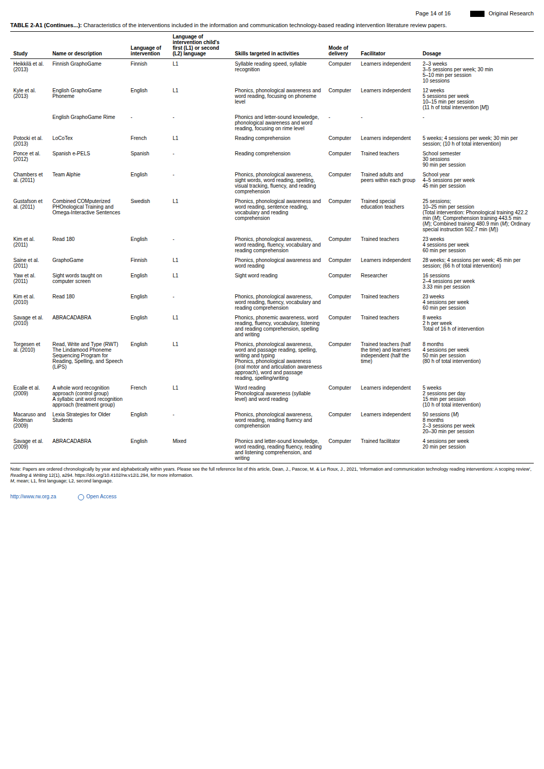Page 14 of 16 Original Research
TABLE 2-A1 (Continues...): Characteristics of the interventions included in the information and communication technology-based reading intervention literature review papers.
| Study | Name or description | Language of intervention | Language of intervention child's first (L1) or second (L2) language | Skills targeted in activities | Mode of delivery | Facilitator | Dosage |
| --- | --- | --- | --- | --- | --- | --- | --- |
| Heikkilä et al. (2013) | Finnish GraphoGame | Finnish | L1 | Syllable reading speed, syllable recognition | Computer | Learners independent | 2–3 weeks 3–5 sessions per week; 30 min 5–10 min per session 10 sessions |
| Kyle et al. (2013) | English GraphoGame Phoneme | English | L1 | Phonics, phonological awareness and word reading, focusing on phoneme level | Computer | Learners independent | 12 weeks 5 sessions per week 10–15 min per session (11 h of total intervention [ M ]) |
| | English GraphoGame Rime | - | - | Phonics and letter-sound knowledge, phonological awareness and word reading, focusing on rime level | - | - | - |
| Potocki et al. (2013) | LoCoTex | French | L1 | Reading comprehension | Computer | Learners independent | 5 weeks; 4 sessions per week; 30 min per session; (10 h of total intervention) |
| Ponce et al. (2012) | Spanish e-PELS | Spanish | - | Reading comprehension | Computer | Trained teachers | School semester 30 sessions 90 min per session |
| Chambers et al. (2011) | Team Alphie | English | - | Phonics, phonological awareness, sight words, word reading, spelling, visual tracking, fluency, and reading comprehension | Computer | Trained adults and peers within each group | School year 4–5 sessions per week 45 min per session |
| Gustafson et al. (2011) | Combined COMputerized PHOnological Training and Omega-Interactive Sentences | Swedish | L1 | Phonics, phonological awareness and word reading, sentence reading, vocabulary and reading comprehension | Computer | Trained special education teachers | 25 sessions; 10–25 min per session (Total intervention: Phonological training 422.2 min ( M ); Comprehension training 443.5 min ( M ); Combined training 480.9 min ( M ); Ordinary special instruction 502.7 min ( M )) |
| Kim et al. (2011) | Read 180 | English | - | Phonics, phonological awareness, word reading, fluency, vocabulary and reading comprehension | Computer | Trained teachers | 23 weeks 4 sessions per week 60 min per session |
| Saine et al. (2011) | GraphoGame | Finnish | L1 | Phonics, phonological awareness and word reading | Computer | Learners independent | 28 weeks; 4 sessions per week; 45 min per session; (66 h of total intervention) |
| Yaw et al. (2011) | Sight words taught on computer screen | English | L1 | Sight word reading | Computer | Researcher | 16 sessions 2–4 sessions per week 3.33 min per session |
| Kim et al. (2010) | Read 180 | English | - | Phonics, phonological awareness, word reading, fluency, vocabulary and reading comprehension | Computer | Trained teachers | 23 weeks 4 sessions per week 60 min per session |
| Savage et al. (2010) | ABRACADABRA | English | L1 | Phonics, phonemic awareness, word reading, fluency, vocabulary, listening and reading comprehension, spelling and writing | Computer | Trained teachers | 8 weeks 2 h per week Total of 16 h of intervention |
| Torgesen et al. (2010) | Read, Write and Type (RWT) The Lindamood Phoneme Sequencing Program for Reading, Spelling, and Speech (LiPS) | English | L1 | Phonics, phonological awareness, word and passage reading, spelling, writing and typing Phonics, phonological awareness (oral motor and articulation awareness approach), word and passage reading, spelling/writing | Computer | Trained teachers (half the time) and learners independent (half the time) | 8 months 4 sessions per week 50 min per session (80 h of total intervention) |
| Ecalle et al. (2009) | A whole word recognition approach (control group) A syllabic unit word recognition approach (treatment group) | French | L1 | Word reading Phonological awareness (syllable level) and word reading | Computer | Learners independent | 5 weeks 2 sessions per day 15 min per session (10 h of total intervention) |
| Macaruso and Rodman (2009) | Lexia Strategies for Older Students | English | - | Phonics, phonological awareness, word reading, reading fluency and comprehension | Computer | Learners independent | 50 sessions ( M ) 8 months 2–3 sessions per week 20–30 min per session |
| Savage et al. (2009) | ABRACADABRA | English | Mixed | Phonics and letter-sound knowledge, word reading, reading fluency, reading and listening comprehension, and writing | Computer | Trained facilitator | 4 sessions per week 20 min per session |
Note: Papers are ordered chronologically by year and alphabetically within years. Please see the full reference list of this article, Dean, J., Pascoe, M. & Le Roux, J., 2021, 'Information and communication technology reading interventions: A scoping review', Reading & Writing 12(1), a294. https://doi.org/10.4102/rw.v12i1.294, for more information.
M, mean; L1, first language; L2, second language.
http://www.rw.org.za Open Access